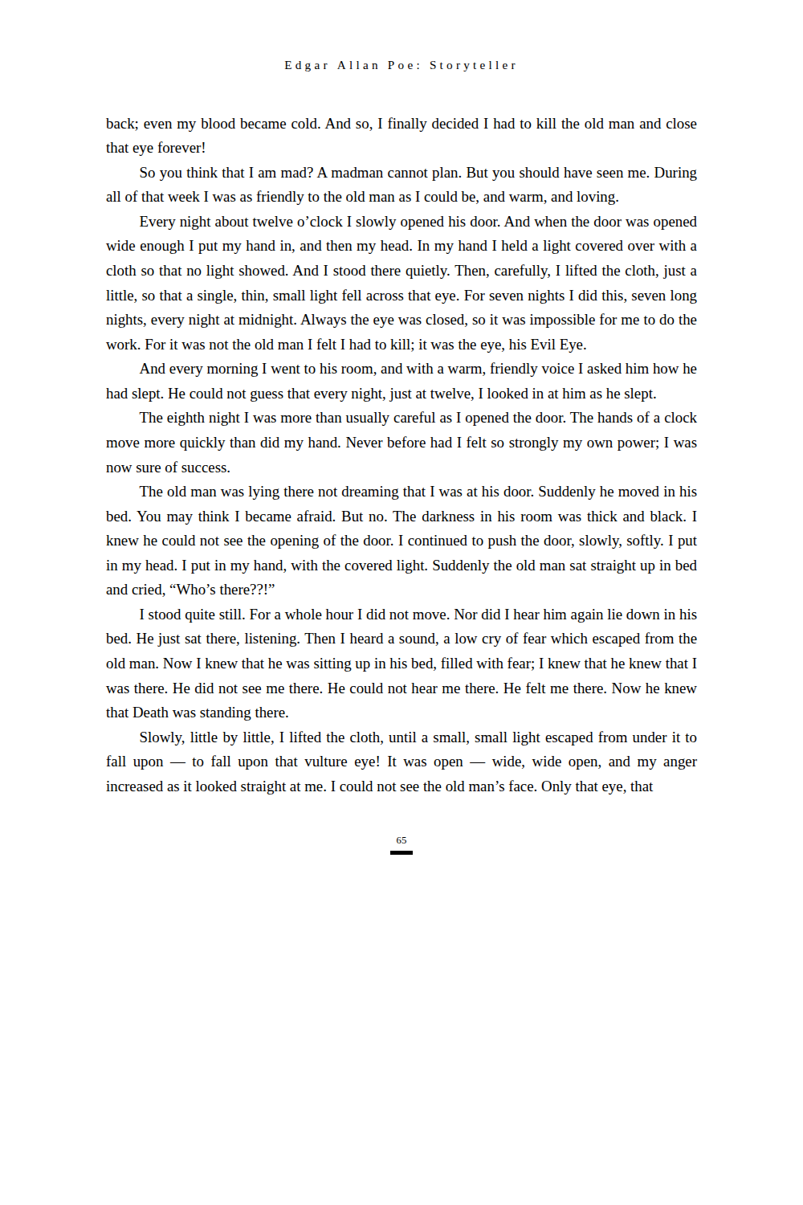Edgar Allan Poe: Storyteller
back; even my blood became cold. And so, I finally decided I had to kill the old man and close that eye forever!
So you think that I am mad? A madman cannot plan. But you should have seen me. During all of that week I was as friendly to the old man as I could be, and warm, and loving.
Every night about twelve o’clock I slowly opened his door. And when the door was opened wide enough I put my hand in, and then my head. In my hand I held a light covered over with a cloth so that no light showed. And I stood there quietly. Then, carefully, I lifted the cloth, just a little, so that a single, thin, small light fell across that eye. For seven nights I did this, seven long nights, every night at midnight. Always the eye was closed, so it was impossible for me to do the work. For it was not the old man I felt I had to kill; it was the eye, his Evil Eye.
And every morning I went to his room, and with a warm, friendly voice I asked him how he had slept. He could not guess that every night, just at twelve, I looked in at him as he slept.
The eighth night I was more than usually careful as I opened the door. The hands of a clock move more quickly than did my hand. Never before had I felt so strongly my own power; I was now sure of success.
The old man was lying there not dreaming that I was at his door. Suddenly he moved in his bed. You may think I became afraid. But no. The darkness in his room was thick and black. I knew he could not see the opening of the door. I continued to push the door, slowly, softly. I put in my head. I put in my hand, with the covered light. Suddenly the old man sat straight up in bed and cried, “Who’s there??!”
I stood quite still. For a whole hour I did not move. Nor did I hear him again lie down in his bed. He just sat there, listening. Then I heard a sound, a low cry of fear which escaped from the old man. Now I knew that he was sitting up in his bed, filled with fear; I knew that he knew that I was there. He did not see me there. He could not hear me there. He felt me there. Now he knew that Death was standing there.
Slowly, little by little, I lifted the cloth, until a small, small light escaped from under it to fall upon — to fall upon that vulture eye! It was open — wide, wide open, and my anger increased as it looked straight at me. I could not see the old man’s face. Only that eye, that
65